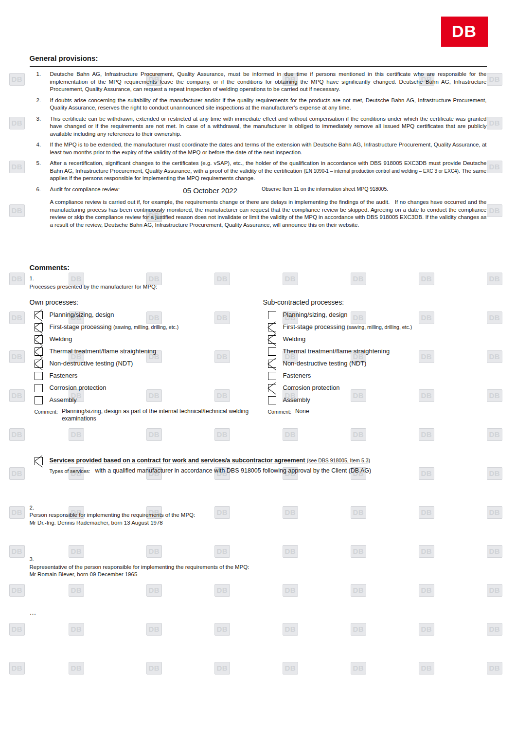DB DB DB DB DB DB DB DB DB DB DB DB DB DB DB DB DB DB DB DB DB DB DB DB DB DB DB DB DB DB DB DB DB DB DB DB DB DB DB DB DB DB DB DB DB DB DB DB DB DB DB DB DB DB DB DB DB DB DB DB DB DB DB DB DB DB DB DB DB DB DB DB DB DB DB DB DB DB DB DB DB DB DB DB DB DB DB DB DB DB DB DB DB DB DB DB DB DB DB DB
DB
General provisions:
Deutsche Bahn AG, Infrastructure Procurement, Quality Assurance, must be informed in due time if persons mentioned in this certificate who are responsible for the implementation of the MPQ requirements leave the company, or if the conditions for obtaining the MPQ have significantly changed. Deutsche Bahn AG, Infrastructure Procurement, Quality Assurance, can request a repeat inspection of welding operations to be carried out if necessary.
If doubts arise concerning the suitability of the manufacturer and/or if the quality requirements for the products are not met, Deutsche Bahn AG, Infrastructure Procurement, Quality Assurance, reserves the right to conduct unannounced site inspections at the manufacturer's expense at any time.
This certificate can be withdrawn, extended or restricted at any time with immediate effect and without compensation if the conditions under which the certificate was granted have changed or if the requirements are not met. In case of a withdrawal, the manufacturer is obliged to immediately remove all issued MPQ certificates that are publicly available including any references to their ownership.
If the MPQ is to be extended, the manufacturer must coordinate the dates and terms of the extension with Deutsche Bahn AG, Infrastructure Procurement, Quality Assurance, at least two months prior to the expiry of the validity of the MPQ or before the date of the next inspection.
After a recertification, significant changes to the certificates (e.g. vSAP), etc., the holder of the qualification in accordance with DBS 918005 EXC3DB must provide Deutsche Bahn AG, Infrastructure Procurement, Quality Assurance, with a proof of the validity of the certification (EN 1090-1 – internal production control and welding – EXC 3 or EXC4). The same applies if the persons responsible for implementing the MPQ requirements change.
Audit for compliance review: 05 October 2022 Observe Item 11 on the information sheet MPQ 918005.
A compliance review is carried out if, for example, the requirements change or there are delays in implementing the findings of the audit. If no changes have occurred and the manufacturing process has been continuously monitored, the manufacturer can request that the compliance review be skipped. Agreeing on a date to conduct the compliance review or skip the compliance review for a justified reason does not invalidate or limit the validity of the MPQ in accordance with DBS 918005 EXC3DB. If the validity changes as a result of the review, Deutsche Bahn AG, Infrastructure Procurement, Quality Assurance, will announce this on their website.
Comments:
1.
Processes presented by the manufacturer for MPQ:
Own processes:
Planning/sizing, design
First-stage processing (sawing, milling, drilling, etc.)
Welding
Thermal treatment/flame straightening
Non-destructive testing (NDT)
Fasteners
Corrosion protection
Assembly
Comment: Planning/sizing, design as part of the internal technical/technical welding examinations
Sub-contracted processes:
Planning/sizing, design
First-stage processing (sawing, milling, drilling, etc.)
Welding
Thermal treatment/flame straightening
Non-destructive testing (NDT)
Fasteners
Corrosion protection
Assembly
Comment: None
Services provided based on a contract for work and services/a subcontractor agreement (see DBS 918005, Item 5.3)
Types of services: with a qualified manufacturer in accordance with DBS 918005 following approval by the Client (DB AG)
2.
Person responsible for implementing the requirements of the MPQ:
Mr Dr.-Ing. Dennis Rademacher, born 13 August 1978
3.
Representative of the person responsible for implementing the requirements of the MPQ:
Mr Romain Biever, born 09 December 1965
…